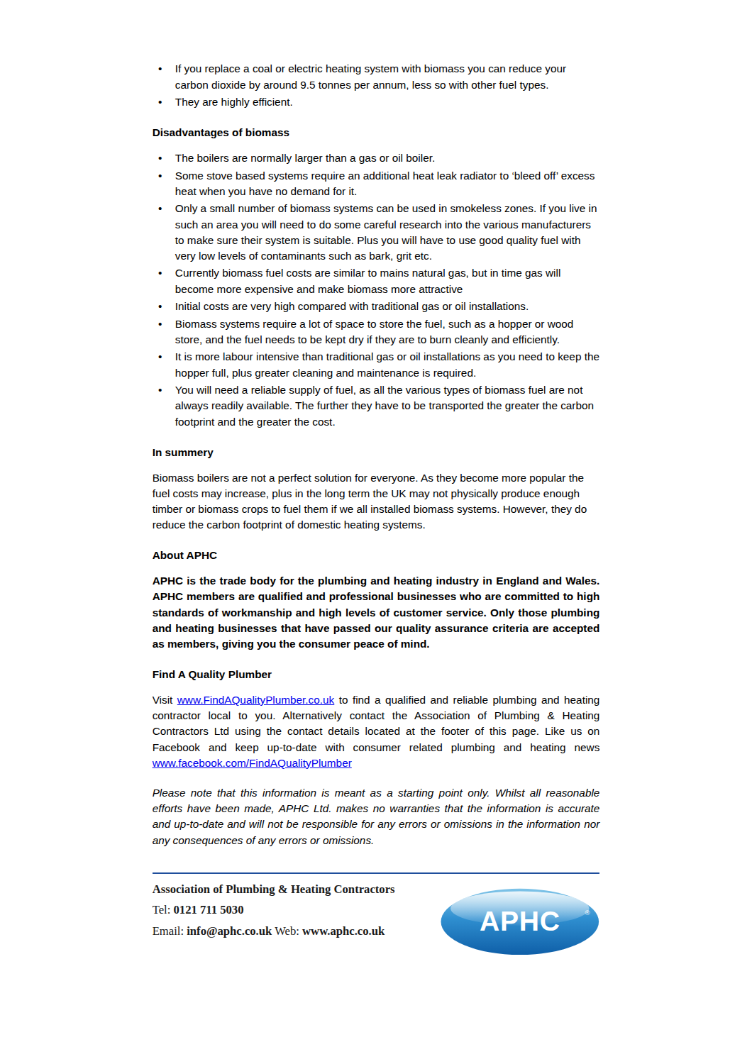If you replace a coal or electric heating system with biomass you can reduce your carbon dioxide by around 9.5 tonnes per annum, less so with other fuel types.
They are highly efficient.
Disadvantages of biomass
The boilers are normally larger than a gas or oil boiler.
Some stove based systems require an additional heat leak radiator to ‘bleed off’ excess heat when you have no demand for it.
Only a small number of biomass systems can be used in smokeless zones. If you live in such an area you will need to do some careful research into the various manufacturers to make sure their system is suitable. Plus you will have to use good quality fuel with very low levels of contaminants such as bark, grit etc.
Currently biomass fuel costs are similar to mains natural gas, but in time gas will become more expensive and make biomass more attractive
Initial costs are very high compared with traditional gas or oil installations.
Biomass systems require a lot of space to store the fuel, such as a hopper or wood store, and the fuel needs to be kept dry if they are to burn cleanly and efficiently.
It is more labour intensive than traditional gas or oil installations as you need to keep the hopper full, plus greater cleaning and maintenance is required.
You will need a reliable supply of fuel, as all the various types of biomass fuel are not always readily available. The further they have to be transported the greater the carbon footprint and the greater the cost.
In summery
Biomass boilers are not a perfect solution for everyone. As they become more popular the fuel costs may increase, plus in the long term the UK may not physically produce enough timber or biomass crops to fuel them if we all installed biomass systems. However, they do reduce the carbon footprint of domestic heating systems.
About APHC
APHC is the trade body for the plumbing and heating industry in England and Wales. APHC members are qualified and professional businesses who are committed to high standards of workmanship and high levels of customer service. Only those plumbing and heating businesses that have passed our quality assurance criteria are accepted as members, giving you the consumer peace of mind.
Find A Quality Plumber
Visit www.FindAQualityPlumber.co.uk to find a qualified and reliable plumbing and heating contractor local to you. Alternatively contact the Association of Plumbing & Heating Contractors Ltd using the contact details located at the footer of this page. Like us on Facebook and keep up-to-date with consumer related plumbing and heating news www.facebook.com/FindAQualityPlumber
Please note that this information is meant as a starting point only. Whilst all reasonable efforts have been made, APHC Ltd. makes no warranties that the information is accurate and up-to-date and will not be responsible for any errors or omissions in the information nor any consequences of any errors or omissions.
Association of Plumbing & Heating Contractors
Tel: 0121 711 5030
Email: info@aphc.co.uk Web: www.aphc.co.uk
APHC ®